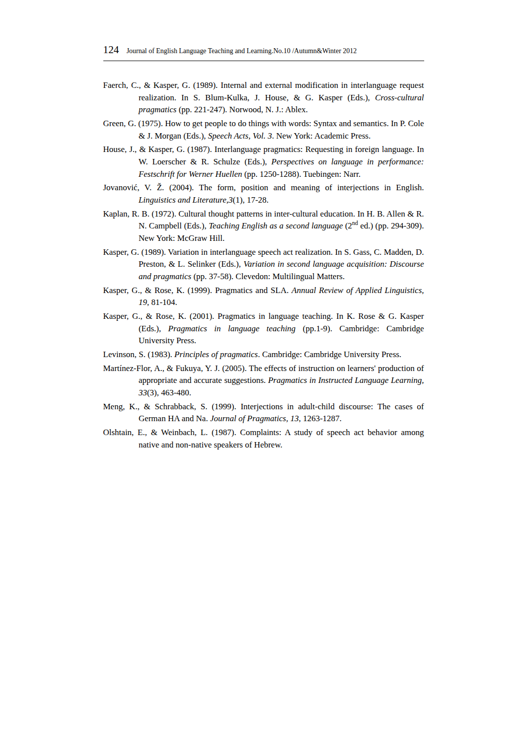124 Journal of English Language Teaching and Learning.No.10 /Autumn&Winter 2012
Faerch, C., & Kasper, G. (1989). Internal and external modification in interlanguage request realization. In S. Blum-Kulka, J. House, & G. Kasper (Eds.), Cross-cultural pragmatics (pp. 221-247). Norwood, N. J.: Ablex.
Green, G. (1975). How to get people to do things with words: Syntax and semantics. In P. Cole & J. Morgan (Eds.), Speech Acts, Vol. 3. New York: Academic Press.
House, J., & Kasper, G. (1987). Interlanguage pragmatics: Requesting in foreign language. In W. Loerscher & R. Schulze (Eds.), Perspectives on language in performance: Festschrift for Werner Huellen (pp. 1250-1288). Tuebingen: Narr.
Jovanović, V. Ž. (2004). The form, position and meaning of interjections in English. Linguistics and Literature, 3(1), 17-28.
Kaplan, R. B. (1972). Cultural thought patterns in inter-cultural education. In H. B. Allen & R. N. Campbell (Eds.), Teaching English as a second language (2nd ed.) (pp. 294-309). New York: McGraw Hill.
Kasper, G. (1989). Variation in interlanguage speech act realization. In S. Gass, C. Madden, D. Preston, & L. Selinker (Eds.), Variation in second language acquisition: Discourse and pragmatics (pp. 37-58). Clevedon: Multilingual Matters.
Kasper, G., & Rose, K. (1999). Pragmatics and SLA. Annual Review of Applied Linguistics, 19, 81-104.
Kasper, G., & Rose, K. (2001). Pragmatics in language teaching. In K. Rose & G. Kasper (Eds.), Pragmatics in language teaching (pp.1-9). Cambridge: Cambridge University Press.
Levinson, S. (1983). Principles of pragmatics. Cambridge: Cambridge University Press.
Martínez-Flor, A., & Fukuya, Y. J. (2005). The effects of instruction on learners' production of appropriate and accurate suggestions. Pragmatics in Instructed Language Learning, 33(3), 463-480.
Meng, K., & Schrabback, S. (1999). Interjections in adult-child discourse: The cases of German HA and Na. Journal of Pragmatics, 13, 1263-1287.
Olshtain, E., & Weinbach, L. (1987). Complaints: A study of speech act behavior among native and non-native speakers of Hebrew.